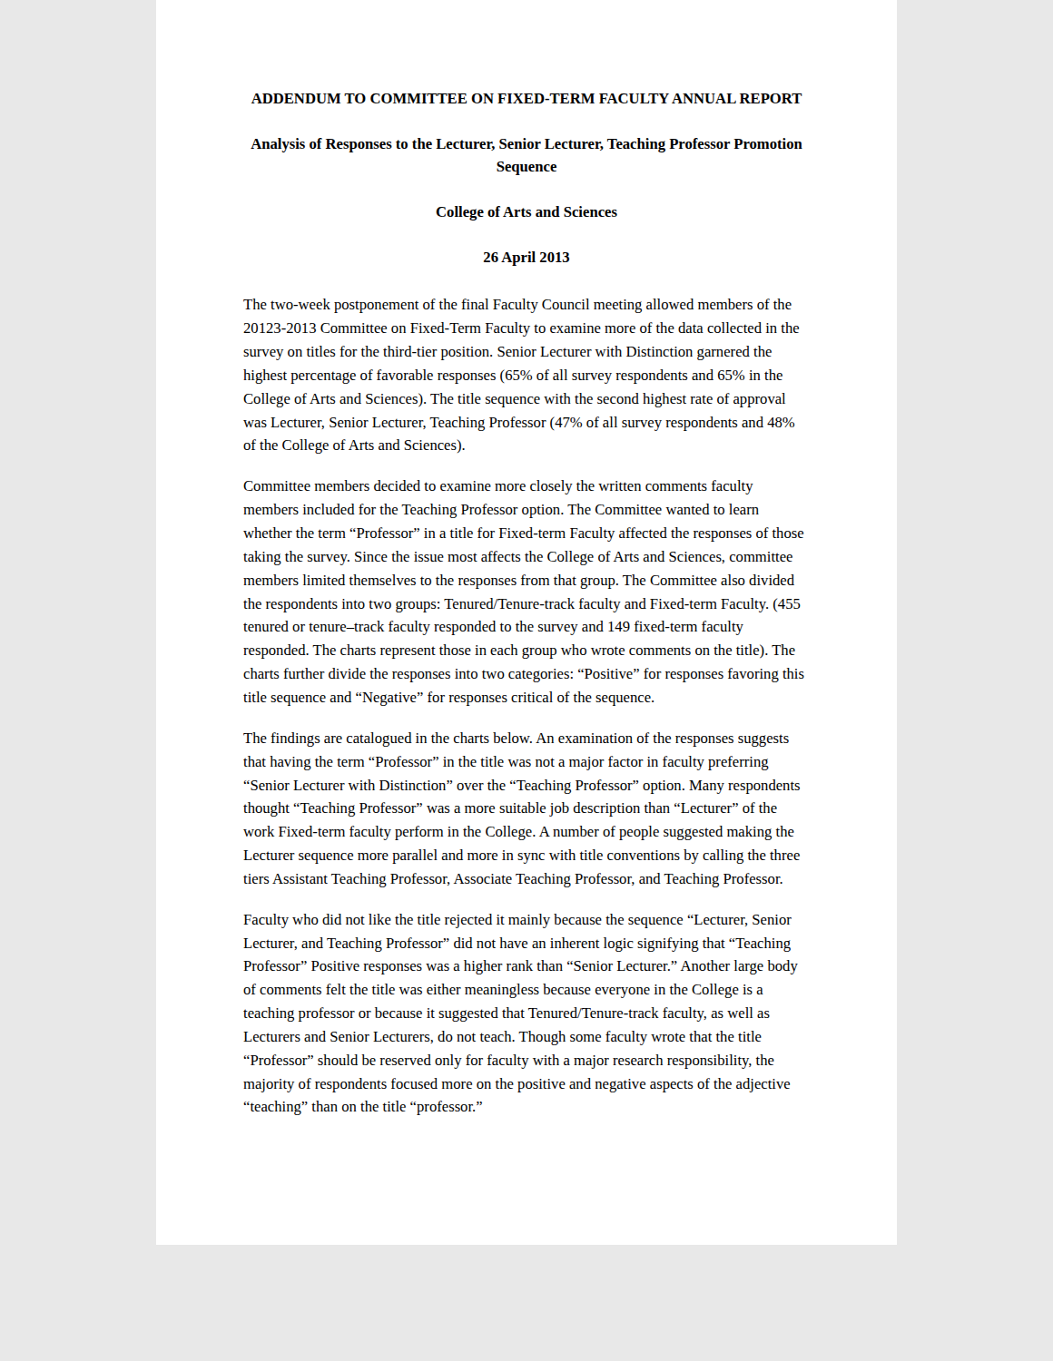ADDENDUM TO COMMITTEE ON FIXED-TERM FACULTY ANNUAL REPORT
Analysis of Responses to the Lecturer, Senior Lecturer, Teaching Professor Promotion Sequence
College of Arts and Sciences
26 April 2013
The two-week postponement of the final Faculty Council meeting allowed members of the 20123-2013 Committee on Fixed-Term Faculty to examine more of the data collected in the survey on titles for the third-tier position. Senior Lecturer with Distinction garnered the highest percentage of favorable responses (65% of all survey respondents and 65% in the College of Arts and Sciences). The title sequence with the second highest rate of approval was Lecturer, Senior Lecturer, Teaching Professor (47% of all survey respondents and 48% of the College of Arts and Sciences).
Committee members decided to examine more closely the written comments faculty members included for the Teaching Professor option. The Committee wanted to learn whether the term “Professor” in a title for Fixed-term Faculty affected the responses of those taking the survey. Since the issue most affects the College of Arts and Sciences, committee members limited themselves to the responses from that group. The Committee also divided the respondents into two groups: Tenured/Tenure-track faculty and Fixed-term Faculty. (455 tenured or tenure–track faculty responded to the survey and 149 fixed-term faculty responded. The charts represent those in each group who wrote comments on the title). The charts further divide the responses into two categories: “Positive” for responses favoring this title sequence and “Negative” for responses critical of the sequence.
The findings are catalogued in the charts below. An examination of the responses suggests that having the term “Professor” in the title was not a major factor in faculty preferring “Senior Lecturer with Distinction” over the “Teaching Professor” option. Many respondents thought “Teaching Professor” was a more suitable job description than “Lecturer” of the work Fixed-term faculty perform in the College. A number of people suggested making the Lecturer sequence more parallel and more in sync with title conventions by calling the three tiers Assistant Teaching Professor, Associate Teaching Professor, and Teaching Professor.
Faculty who did not like the title rejected it mainly because the sequence “Lecturer, Senior Lecturer, and Teaching Professor” did not have an inherent logic signifying that “Teaching Professor” Positive responses was a higher rank than “Senior Lecturer.” Another large body of comments felt the title was either meaningless because everyone in the College is a teaching professor or because it suggested that Tenured/Tenure-track faculty, as well as Lecturers and Senior Lecturers, do not teach. Though some faculty wrote that the title “Professor” should be reserved only for faculty with a major research responsibility, the majority of respondents focused more on the positive and negative aspects of the adjective “teaching” than on the title “professor.”